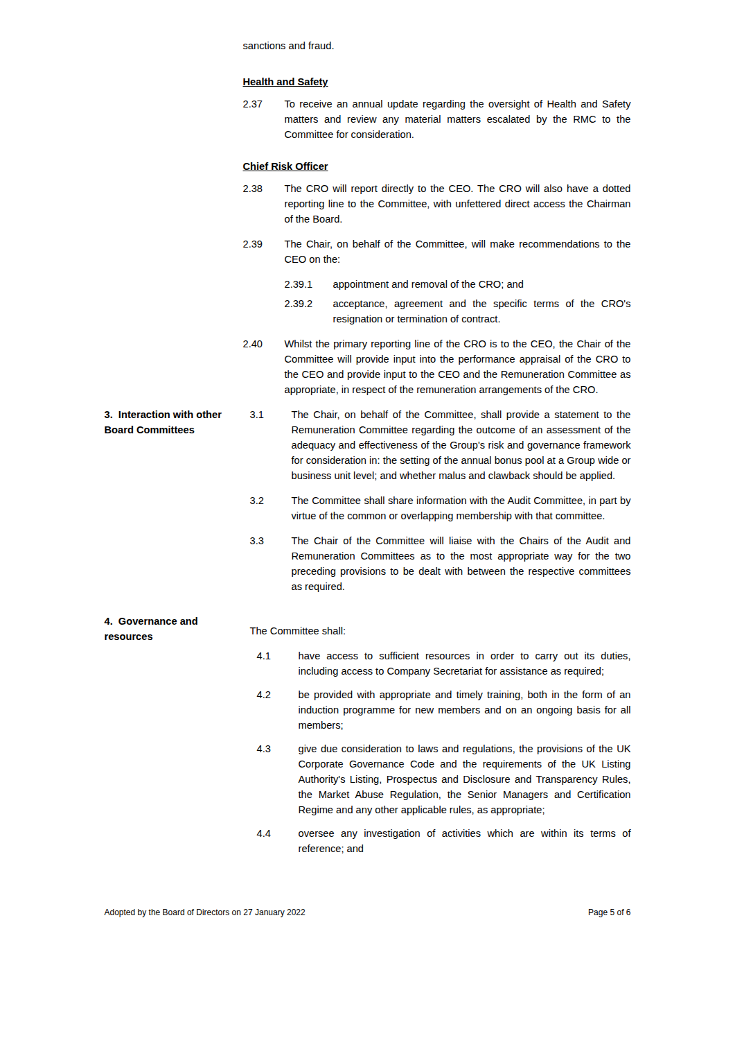sanctions and fraud.
Health and Safety
2.37
To receive an annual update regarding the oversight of Health and Safety matters and review any material matters escalated by the RMC to the Committee for consideration.
Chief Risk Officer
2.38
The CRO will report directly to the CEO. The CRO will also have a dotted reporting line to the Committee, with unfettered direct access the Chairman of the Board.
2.39
The Chair, on behalf of the Committee, will make recommendations to the CEO on the:
2.39.1
appointment and removal of the CRO; and
2.39.2
acceptance, agreement and the specific terms of the CRO's resignation or termination of contract.
2.40
Whilst the primary reporting line of the CRO is to the CEO, the Chair of the Committee will provide input into the performance appraisal of the CRO to the CEO and provide input to the CEO and the Remuneration Committee as appropriate, in respect of the remuneration arrangements of the CRO.
3. Interaction with other Board Committees
3.1
The Chair, on behalf of the Committee, shall provide a statement to the Remuneration Committee regarding the outcome of an assessment of the adequacy and effectiveness of the Group's risk and governance framework for consideration in: the setting of the annual bonus pool at a Group wide or business unit level; and whether malus and clawback should be applied.
3.2
The Committee shall share information with the Audit Committee, in part by virtue of the common or overlapping membership with that committee.
3.3
The Chair of the Committee will liaise with the Chairs of the Audit and Remuneration Committees as to the most appropriate way for the two preceding provisions to be dealt with between the respective committees as required.
4. Governance and resources
The Committee shall:
4.1
have access to sufficient resources in order to carry out its duties, including access to Company Secretariat for assistance as required;
4.2
be provided with appropriate and timely training, both in the form of an induction programme for new members and on an ongoing basis for all members;
4.3
give due consideration to laws and regulations, the provisions of the UK Corporate Governance Code and the requirements of the UK Listing Authority's Listing, Prospectus and Disclosure and Transparency Rules, the Market Abuse Regulation, the Senior Managers and Certification Regime and any other applicable rules, as appropriate;
4.4
oversee any investigation of activities which are within its terms of reference; and
Adopted by the Board of Directors on 27 January 2022 Page 5 of 6